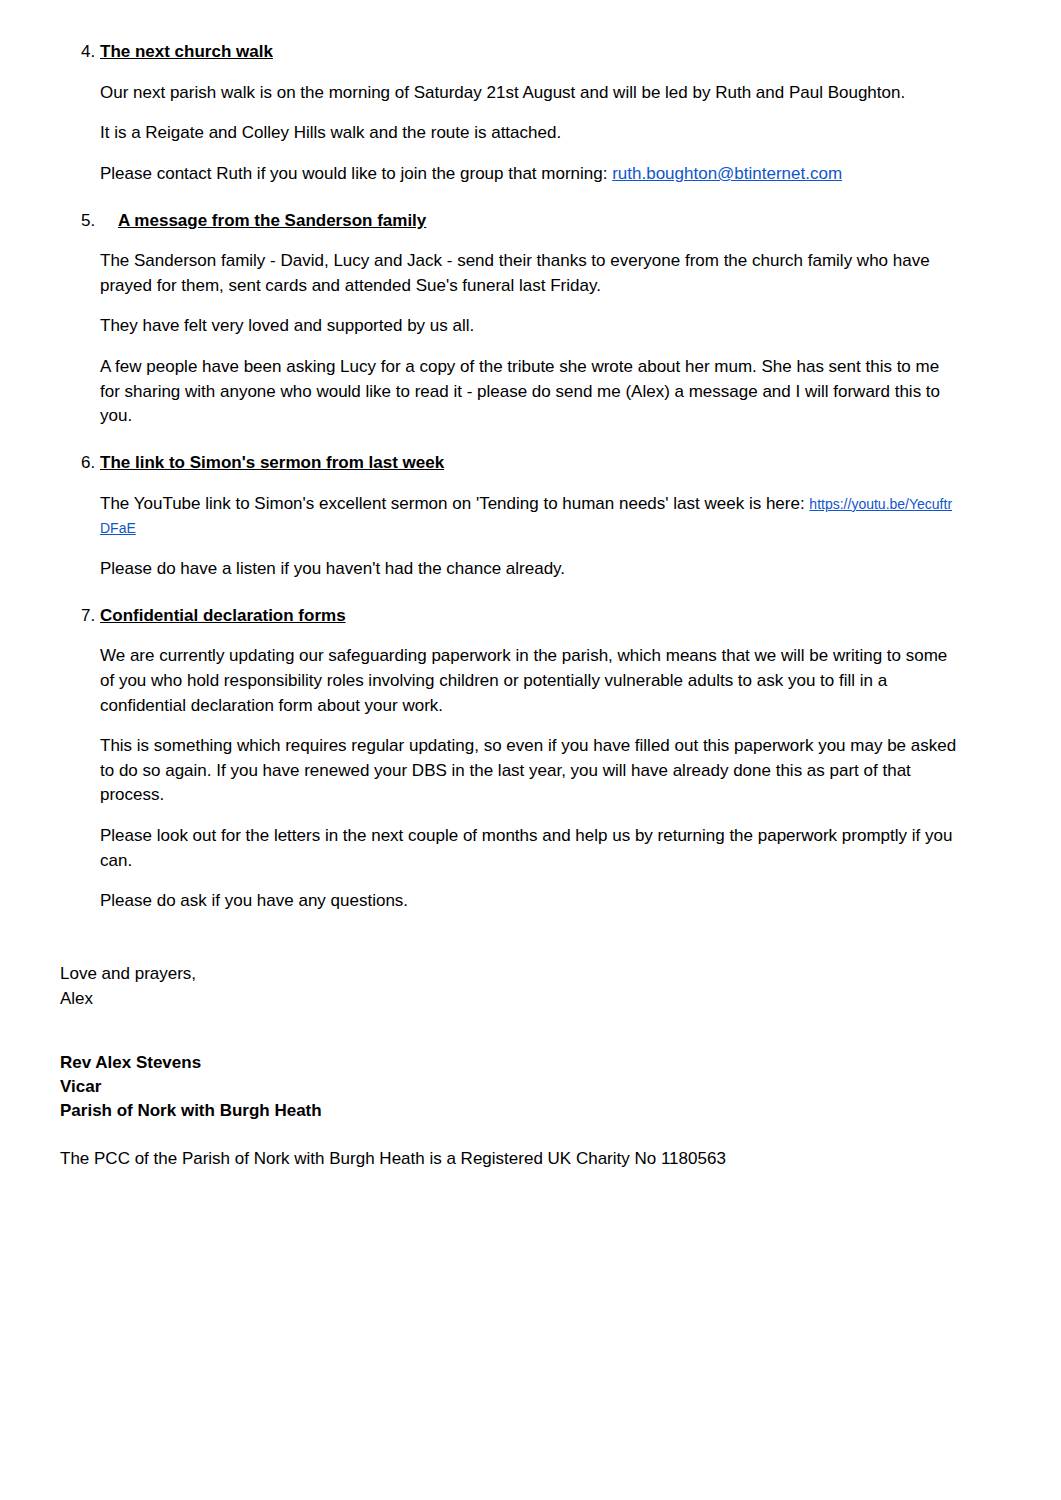The next church walk
Our next parish walk is on the morning of Saturday 21st August and will be led by Ruth and Paul Boughton.
It is a Reigate and Colley Hills walk and the route is attached.
Please contact Ruth if you would like to join the group that morning: ruth.boughton@btinternet.com
A message from the Sanderson family
The Sanderson family - David, Lucy and Jack - send their thanks to everyone from the church family who have prayed for them, sent cards and attended Sue's funeral last Friday.
They have felt very loved and supported by us all.
A few people have been asking Lucy for a copy of the tribute she wrote about her mum. She has sent this to me for sharing with anyone who would like to read it - please do send me (Alex) a message and I will forward this to you.
The link to Simon's sermon from last week
The YouTube link to Simon's excellent sermon on 'Tending to human needs' last week is here: https://youtu.be/YecuftrDFaE
Please do have a listen if you haven't had the chance already.
Confidential declaration forms
We are currently updating our safeguarding paperwork in the parish, which means that we will be writing to some of you who hold responsibility roles involving children or potentially vulnerable adults to ask you to fill in a confidential declaration form about your work.
This is something which requires regular updating, so even if you have filled out this paperwork you may be asked to do so again. If you have renewed your DBS in the last year, you will have already done this as part of that process.
Please look out for the letters in the next couple of months and help us by returning the paperwork promptly if you can.
Please do ask if you have any questions.
Love and prayers,
Alex
Rev Alex Stevens
Vicar
Parish of Nork with Burgh Heath
The PCC of the Parish of Nork with Burgh Heath is a Registered UK Charity No 1180563